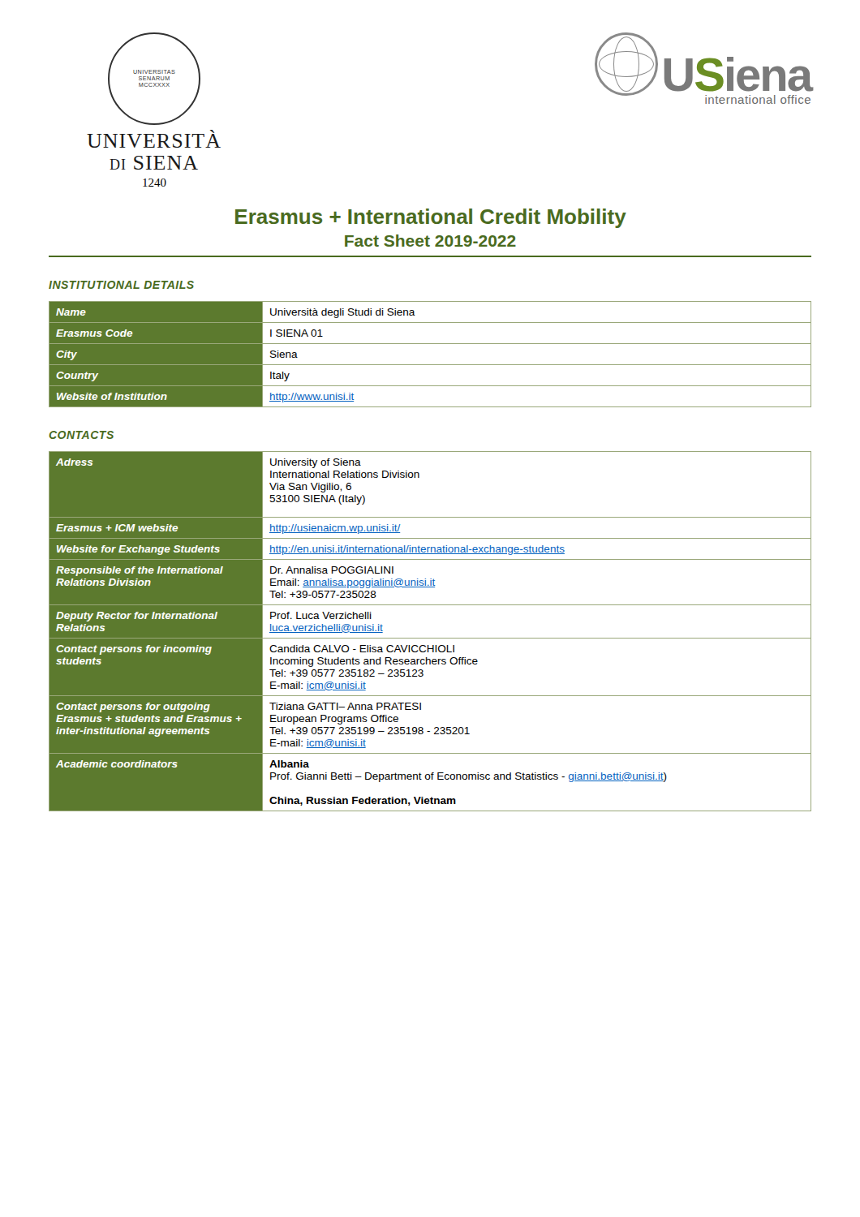UNIVERSITAS
SENARUM
MCCXXXX
UNIVERSITÀ
DI SIENA
1240
USiena
international office
Erasmus + International Credit Mobility
Fact Sheet 2019-2022
INSTITUTIONAL DETAILS
| Name | Università degli Studi di Siena |
| Erasmus Code | I SIENA 01 |
| City | Siena |
| Country | Italy |
| Website of Institution | http://www.unisi.it |
CONTACTS
| Adress | University of Siena International Relations Division Via San Vigilio, 6 53100 SIENA (Italy) |
| Erasmus + ICM website | http://usienaicm.wp.unisi.it/ |
| Website for Exchange Students | http://en.unisi.it/international/international-exchange-students |
| Responsible of the International Relations Division | Dr. Annalisa POGGIALINI Email: annalisa.poggialini@unisi.it Tel: +39-0577-235028 |
| Deputy Rector for International Relations | Prof. Luca Verzichelli luca.verzichelli@unisi.it |
| Contact persons for incoming students | Candida CALVO - Elisa CAVICCHIOLI Incoming Students and Researchers Office Tel: +39 0577 235182 – 235123 E-mail: icm@unisi.it |
| Contact persons for outgoing Erasmus + students and Erasmus + inter-institutional agreements | Tiziana GATTI– Anna PRATESI European Programs Office Tel. +39 0577 235199 – 235198 - 235201 E-mail: icm@unisi.it |
| Academic coordinators | Albania Prof. Gianni Betti – Department of Economisc and Statistics - gianni.betti@unisi.it ) China, Russian Federation, Vietnam |